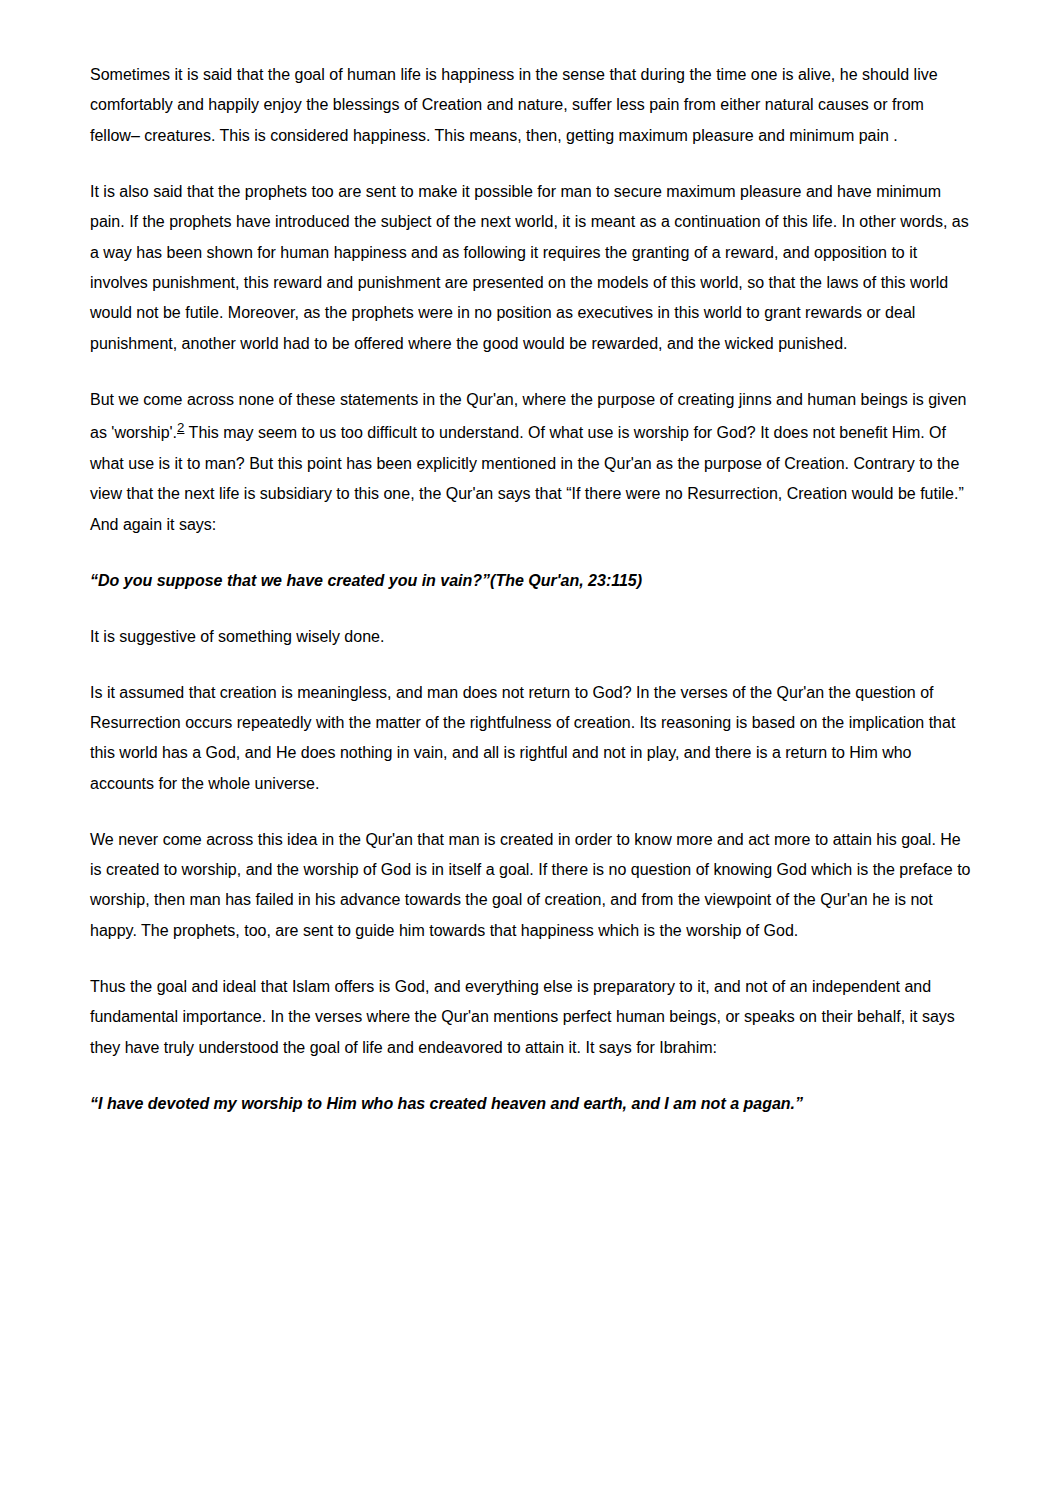Sometimes it is said that the goal of human life is happiness in the sense that during the time one is alive, he should live comfortably and happily enjoy the blessings of Creation and nature, suffer less pain from either natural causes or from fellow– creatures. This is considered happiness. This means, then, getting maximum pleasure and minimum pain .
It is also said that the prophets too are sent to make it possible for man to secure maximum pleasure and have minimum pain. If the prophets have introduced the subject of the next world, it is meant as a continuation of this life. In other words, as a way has been shown for human happiness and as following it requires the granting of a reward, and opposition to it involves punishment, this reward and punishment are presented on the models of this world, so that the laws of this world would not be futile. Moreover, as the prophets were in no position as executives in this world to grant rewards or deal punishment, another world had to be offered where the good would be rewarded, and the wicked punished.
But we come across none of these statements in the Qur'an, where the purpose of creating jinns and human beings is given as 'worship'.2 This may seem to us too difficult to understand. Of what use is worship for God? It does not benefit Him. Of what use is it to man? But this point has been explicitly mentioned in the Qur'an as the purpose of Creation. Contrary to the view that the next life is subsidiary to this one, the Qur'an says that “If there were no Resurrection, Creation would be futile.” And again it says:
“Do you suppose that we have created you in vain?”(The Qur'an, 23:115)
It is suggestive of something wisely done.
Is it assumed that creation is meaningless, and man does not return to God? In the verses of the Qur'an the question of Resurrection occurs repeatedly with the matter of the rightfulness of creation. Its reasoning is based on the implication that this world has a God, and He does nothing in vain, and all is rightful and not in play, and there is a return to Him who accounts for the whole universe.
We never come across this idea in the Qur'an that man is created in order to know more and act more to attain his goal. He is created to worship, and the worship of God is in itself a goal. If there is no question of knowing God which is the preface to worship, then man has failed in his advance towards the goal of creation, and from the viewpoint of the Qur'an he is not happy. The prophets, too, are sent to guide him towards that happiness which is the worship of God.
Thus the goal and ideal that Islam offers is God, and everything else is preparatory to it, and not of an independent and fundamental importance. In the verses where the Qur'an mentions perfect human beings, or speaks on their behalf, it says they have truly understood the goal of life and endeavored to attain it. It says for Ibrahim:
“I have devoted my worship to Him who has created heaven and earth, and I am not a pagan.”